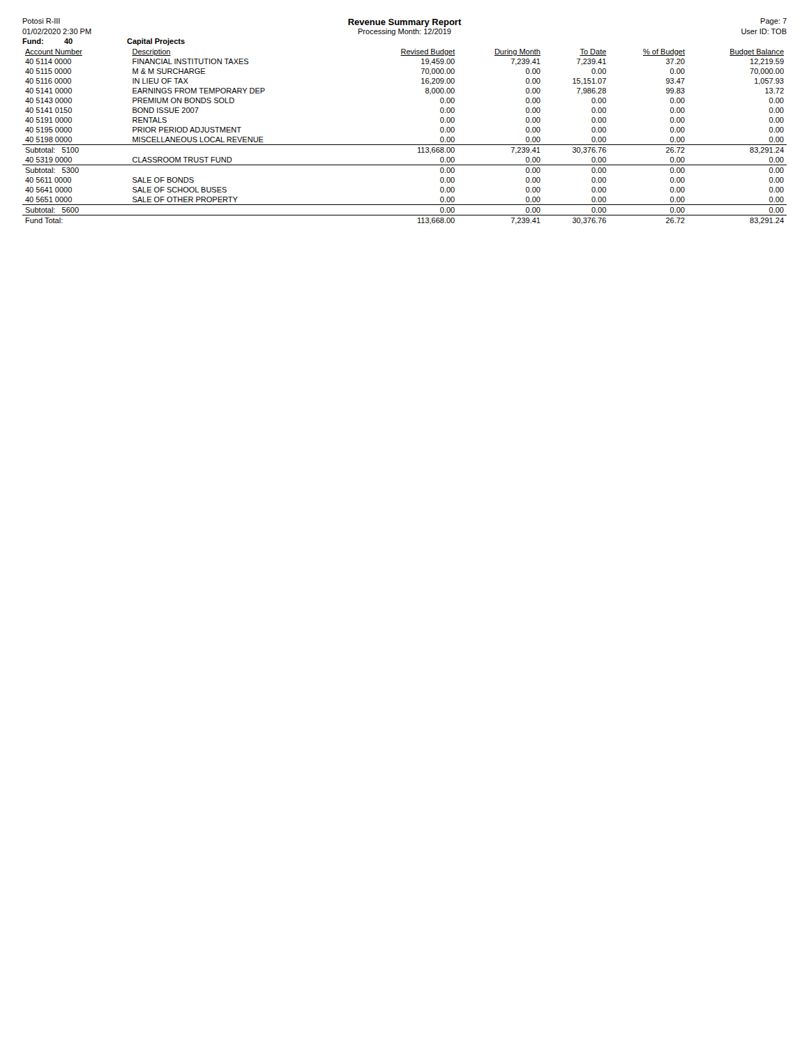| Potosi R-III | Revenue Summary Report | Page: 7 |
| 01/02/2020 2:30 PM | Processing Month: 12/2019 | User ID: TOB |
Fund: 40 Capital Projects
| Account Number | Description | Revised Budget | During Month | To Date | % of Budget | Budget Balance |
| --- | --- | --- | --- | --- | --- | --- |
| 40 5114 0000 | FINANCIAL INSTITUTION TAXES | 19,459.00 | 7,239.41 | 7,239.41 | 37.20 | 12,219.59 |
| 40 5115 0000 | M & M SURCHARGE | 70,000.00 | 0.00 | 0.00 | 0.00 | 70,000.00 |
| 40 5116 0000 | IN LIEU OF TAX | 16,209.00 | 0.00 | 15,151.07 | 93.47 | 1,057.93 |
| 40 5141 0000 | EARNINGS FROM TEMPORARY DEP | 8,000.00 | 0.00 | 7,986.28 | 99.83 | 13.72 |
| 40 5143 0000 | PREMIUM ON BONDS SOLD | 0.00 | 0.00 | 0.00 | 0.00 | 0.00 |
| 40 5141 0150 | BOND ISSUE 2007 | 0.00 | 0.00 | 0.00 | 0.00 | 0.00 |
| 40 5191 0000 | RENTALS | 0.00 | 0.00 | 0.00 | 0.00 | 0.00 |
| 40 5195 0000 | PRIOR PERIOD ADJUSTMENT | 0.00 | 0.00 | 0.00 | 0.00 | 0.00 |
| 40 5198 0000 | MISCELLANEOUS LOCAL REVENUE | 0.00 | 0.00 | 0.00 | 0.00 | 0.00 |
| Subtotal: 5100 | 113,668.00 | 7,239.41 | 30,376.76 | 26.72 | 83,291.24 |
| 40 5319 0000 | CLASSROOM TRUST FUND | 0.00 | 0.00 | 0.00 | 0.00 | 0.00 |
| Subtotal: 5300 | 0.00 | 0.00 | 0.00 | 0.00 | 0.00 |
| 40 5611 0000 | SALE OF BONDS | 0.00 | 0.00 | 0.00 | 0.00 | 0.00 |
| 40 5641 0000 | SALE OF SCHOOL BUSES | 0.00 | 0.00 | 0.00 | 0.00 | 0.00 |
| 40 5651 0000 | SALE OF OTHER PROPERTY | 0.00 | 0.00 | 0.00 | 0.00 | 0.00 |
| Subtotal: 5600 | 0.00 | 0.00 | 0.00 | 0.00 | 0.00 |
| Fund Total: | 113,668.00 | 7,239.41 | 30,376.76 | 26.72 | 83,291.24 |